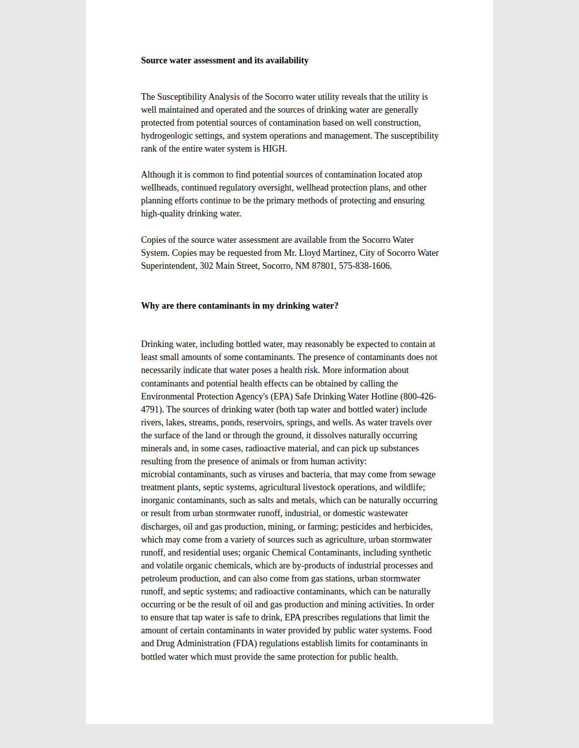Source water assessment and its availability
The Susceptibility Analysis of the Socorro water utility reveals that the utility is well maintained and operated and the sources of drinking water are generally protected from potential sources of contamination based on well construction, hydrogeologic settings, and system operations and management. The susceptibility rank of the entire water system is HIGH.
Although it is common to find potential sources of contamination located atop wellheads, continued regulatory oversight, wellhead protection plans, and other planning efforts continue to be the primary methods of protecting and ensuring high-quality drinking water.
Copies of the source water assessment are available from the Socorro Water System. Copies may be requested from Mr. Lloyd Martinez, City of Socorro Water Superintendent, 302 Main Street, Socorro, NM 87801, 575-838-1606.
Why are there contaminants in my drinking water?
Drinking water, including bottled water, may reasonably be expected to contain at least small amounts of some contaminants. The presence of contaminants does not necessarily indicate that water poses a health risk. More information about contaminants and potential health effects can be obtained by calling the Environmental Protection Agency's (EPA) Safe Drinking Water Hotline (800-426-4791). The sources of drinking water (both tap water and bottled water) include rivers, lakes, streams, ponds, reservoirs, springs, and wells. As water travels over the surface of the land or through the ground, it dissolves naturally occurring minerals and, in some cases, radioactive material, and can pick up substances resulting from the presence of animals or from human activity:
microbial contaminants, such as viruses and bacteria, that may come from sewage treatment plants, septic systems, agricultural livestock operations, and wildlife; inorganic contaminants, such as salts and metals, which can be naturally occurring or result from urban stormwater runoff, industrial, or domestic wastewater discharges, oil and gas production, mining, or farming; pesticides and herbicides, which may come from a variety of sources such as agriculture, urban stormwater runoff, and residential uses; organic Chemical Contaminants, including synthetic and volatile organic chemicals, which are by-products of industrial processes and petroleum production, and can also come from gas stations, urban stormwater runoff, and septic systems; and radioactive contaminants, which can be naturally occurring or be the result of oil and gas production and mining activities. In order to ensure that tap water is safe to drink, EPA prescribes regulations that limit the amount of certain contaminants in water provided by public water systems. Food and Drug Administration (FDA) regulations establish limits for contaminants in bottled water which must provide the same protection for public health.